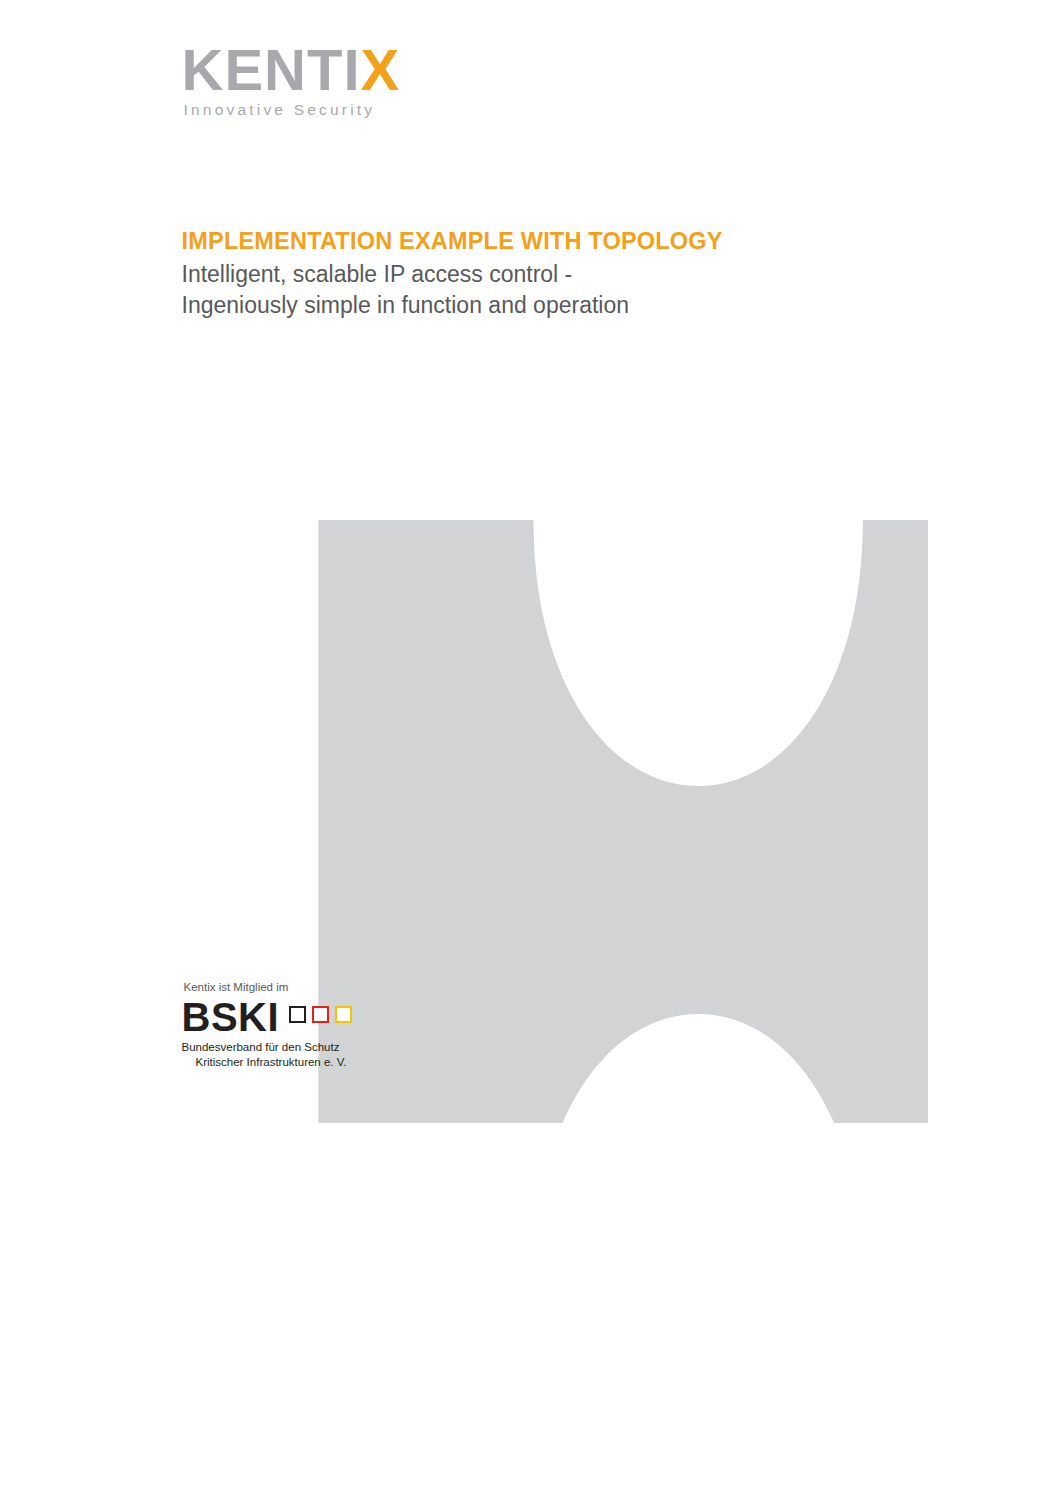KENTIX
Innovative Security
Implementation example with topology
Intelligent, scalable IP access control -
Ingeniously simple in function and operation
Kentix ist Mitglied im
BSKI
Bundesverband für den Schutz
Kritischer Infrastrukturen e. V.